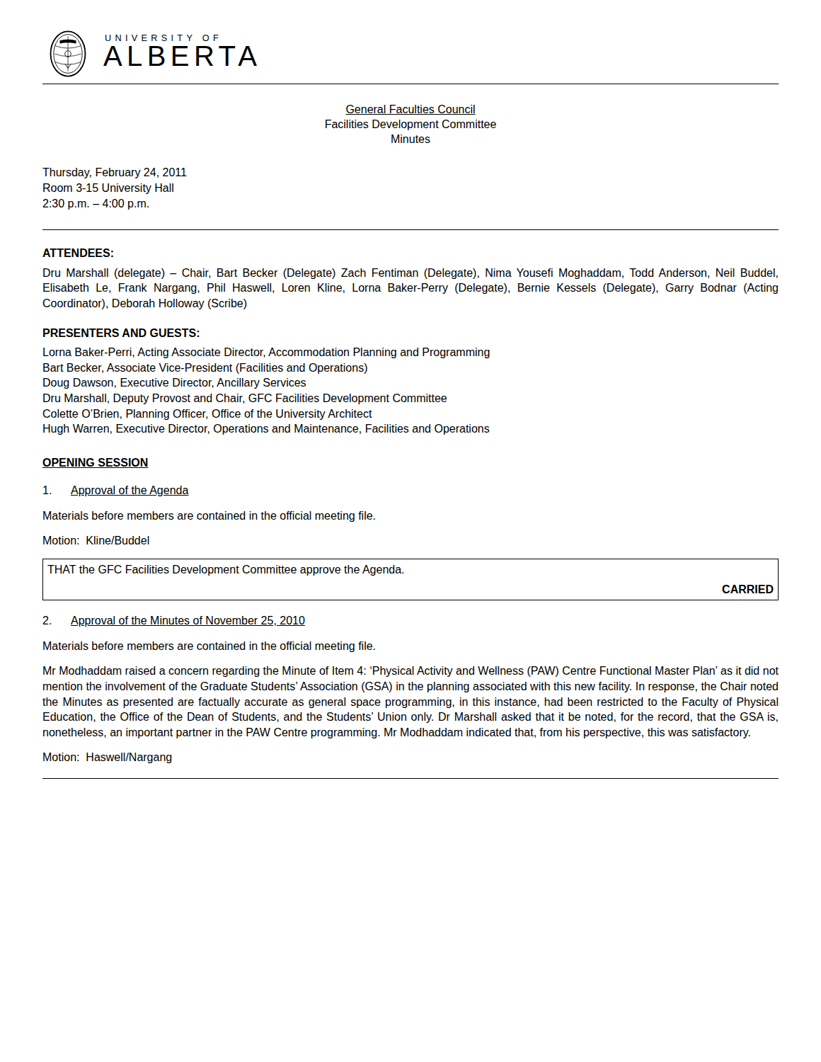UNIVERSITY OF
ALBERTA
General Faculties Council
Facilities Development Committee
Minutes
Thursday, February 24, 2011
Room 3-15 University Hall
2:30 p.m. – 4:00 p.m.
ATTENDEES:
Dru Marshall (delegate) – Chair, Bart Becker (Delegate) Zach Fentiman (Delegate), Nima Yousefi Moghaddam, Todd Anderson, Neil Buddel, Elisabeth Le, Frank Nargang, Phil Haswell, Loren Kline, Lorna Baker-Perry (Delegate), Bernie Kessels (Delegate), Garry Bodnar (Acting Coordinator), Deborah Holloway (Scribe)
PRESENTERS AND GUESTS:
Lorna Baker-Perri, Acting Associate Director, Accommodation Planning and Programming
Bart Becker, Associate Vice-President (Facilities and Operations)
Doug Dawson, Executive Director, Ancillary Services
Dru Marshall, Deputy Provost and Chair, GFC Facilities Development Committee
Colette O’Brien, Planning Officer, Office of the University Architect
Hugh Warren, Executive Director, Operations and Maintenance, Facilities and Operations
OPENING SESSION
1.
Approval of the Agenda
Materials before members are contained in the official meeting file.
Motion: Kline/Buddel
THAT the GFC Facilities Development Committee approve the Agenda.
CARRIED
2.
Approval of the Minutes of November 25, 2010
Materials before members are contained in the official meeting file.
Mr Modhaddam raised a concern regarding the Minute of Item 4: ‘Physical Activity and Wellness (PAW) Centre Functional Master Plan’ as it did not mention the involvement of the Graduate Students’ Association (GSA) in the planning associated with this new facility. In response, the Chair noted the Minutes as presented are factually accurate as general space programming, in this instance, had been restricted to the Faculty of Physical Education, the Office of the Dean of Students, and the Students’ Union only. Dr Marshall asked that it be noted, for the record, that the GSA is, nonetheless, an important partner in the PAW Centre programming. Mr Modhaddam indicated that, from his perspective, this was satisfactory.
Motion: Haswell/Nargang